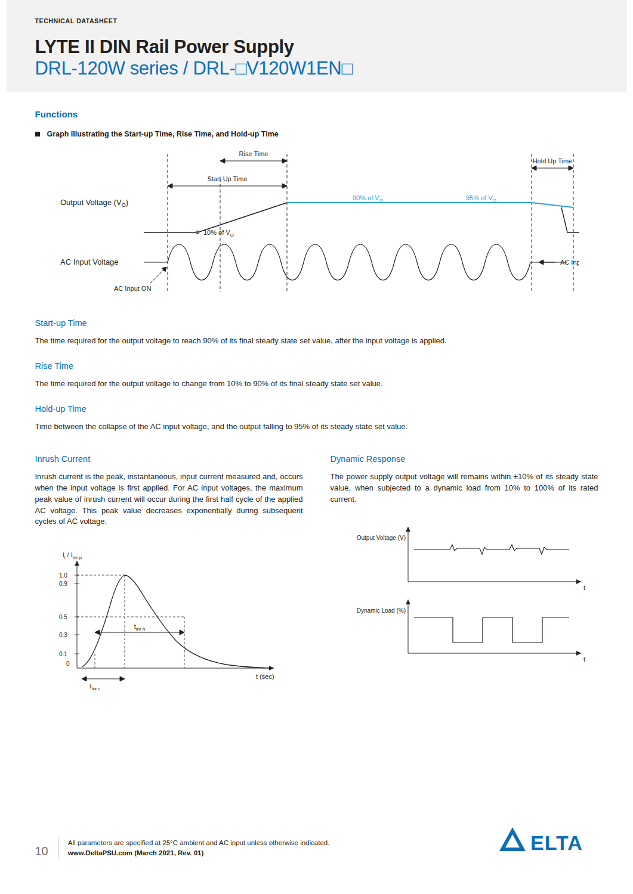Technical Datasheet
LYTE II DIN Rail Power Supply DRL-120W series / DRL-□V120W1EN□
Functions
Graph illustrating the Start-up Time, Rise Time, and Hold-up Time
Rise Time Start Up Time Hold Up Time 10% of VO 90% of VO 95% of VO Output Voltage (VO) AC Input Voltage AC Input ON AC Input OFF
Start-up Time
The time required for the output voltage to reach 90% of its final steady state set value, after the input voltage is applied.
Rise Time
The time required for the output voltage to change from 10% to 90% of its final steady state set value.
Hold-up Time
Time between the collapse of the AC input voltage, and the output falling to 95% of its steady state set value.
Inrush Current
Inrush current is the peak, instantaneous, input current measured and, occurs when the input voltage is first applied. For AC input voltages, the maximum peak value of inrush current will occur during the first half cycle of the applied AC voltage. This peak value decreases exponentially during subsequent cycles of AC voltage.
1.0 0.9 0.5 0.3 0.1 0 Ii / Iinr p tinr h tinr r t (sec)
Dynamic Response
The power supply output voltage will remains within ±10% of its steady state value, when subjected to a dynamic load from 10% to 100% of its rated current.
Output Voltage (V) t Dynamic Load (%) t
10
All parameters are specified at 25°C ambient and AC input unless otherwise indicated.
www.DeltaPSU.com (March 2021, Rev. 01)
ELTA